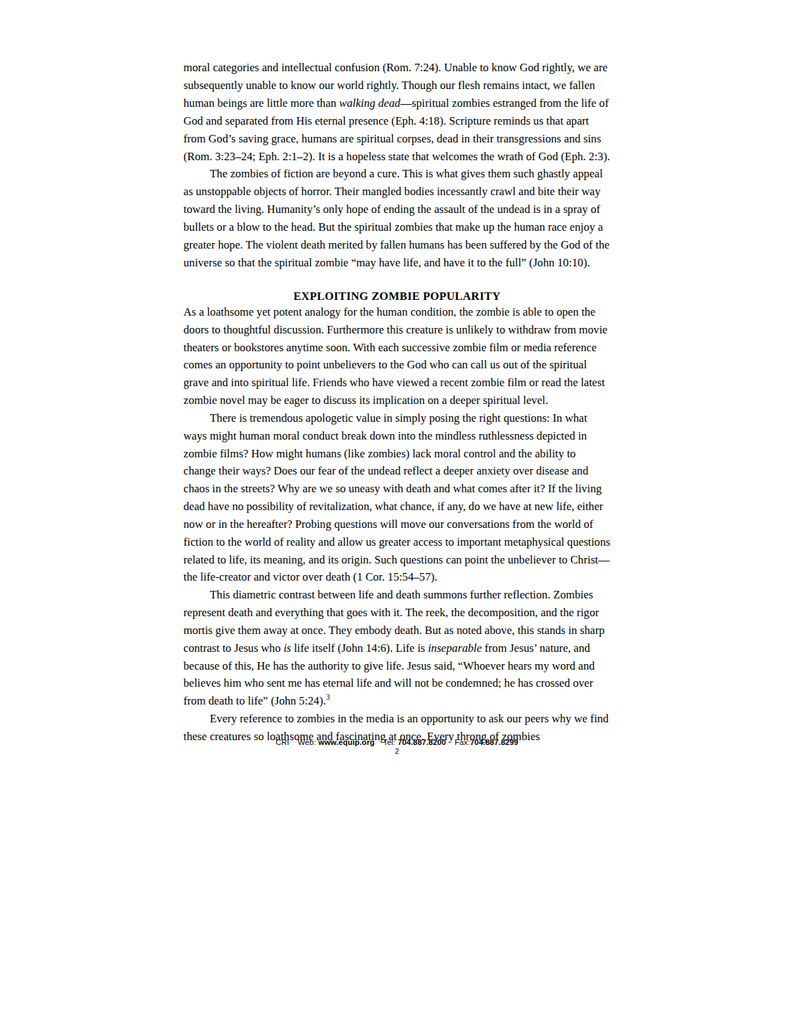moral categories and intellectual confusion (Rom. 7:24). Unable to know God rightly, we are subsequently unable to know our world rightly. Though our flesh remains intact, we fallen human beings are little more than walking dead—spiritual zombies estranged from the life of God and separated from His eternal presence (Eph. 4:18). Scripture reminds us that apart from God’s saving grace, humans are spiritual corpses, dead in their transgressions and sins (Rom. 3:23–24; Eph. 2:1–2). It is a hopeless state that welcomes the wrath of God (Eph. 2:3).
The zombies of fiction are beyond a cure. This is what gives them such ghastly appeal as unstoppable objects of horror. Their mangled bodies incessantly crawl and bite their way toward the living. Humanity’s only hope of ending the assault of the undead is in a spray of bullets or a blow to the head. But the spiritual zombies that make up the human race enjoy a greater hope. The violent death merited by fallen humans has been suffered by the God of the universe so that the spiritual zombie “may have life, and have it to the full” (John 10:10).
EXPLOITING ZOMBIE POPULARITY
As a loathsome yet potent analogy for the human condition, the zombie is able to open the doors to thoughtful discussion. Furthermore this creature is unlikely to withdraw from movie theaters or bookstores anytime soon. With each successive zombie film or media reference comes an opportunity to point unbelievers to the God who can call us out of the spiritual grave and into spiritual life. Friends who have viewed a recent zombie film or read the latest zombie novel may be eager to discuss its implication on a deeper spiritual level.
There is tremendous apologetic value in simply posing the right questions: In what ways might human moral conduct break down into the mindless ruthlessness depicted in zombie films? How might humans (like zombies) lack moral control and the ability to change their ways? Does our fear of the undead reflect a deeper anxiety over disease and chaos in the streets? Why are we so uneasy with death and what comes after it? If the living dead have no possibility of revitalization, what chance, if any, do we have at new life, either now or in the hereafter? Probing questions will move our conversations from the world of fiction to the world of reality and allow us greater access to important metaphysical questions related to life, its meaning, and its origin. Such questions can point the unbeliever to Christ—the life-creator and victor over death (1 Cor. 15:54–57).
This diametric contrast between life and death summons further reflection. Zombies represent death and everything that goes with it. The reek, the decomposition, and the rigor mortis give them away at once. They embody death. But as noted above, this stands in sharp contrast to Jesus who is life itself (John 14:6). Life is inseparable from Jesus’ nature, and because of this, He has the authority to give life. Jesus said, “Whoever hears my word and believes him who sent me has eternal life and will not be condemned; he has crossed over from death to life” (John 5:24).3
Every reference to zombies in the media is an opportunity to ask our peers why we find these creatures so loathsome and fascinating at once. Every throng of zombies
CRI Web: www.equip.org Tel: 704.887.8200 Fax:704.887.8299
2